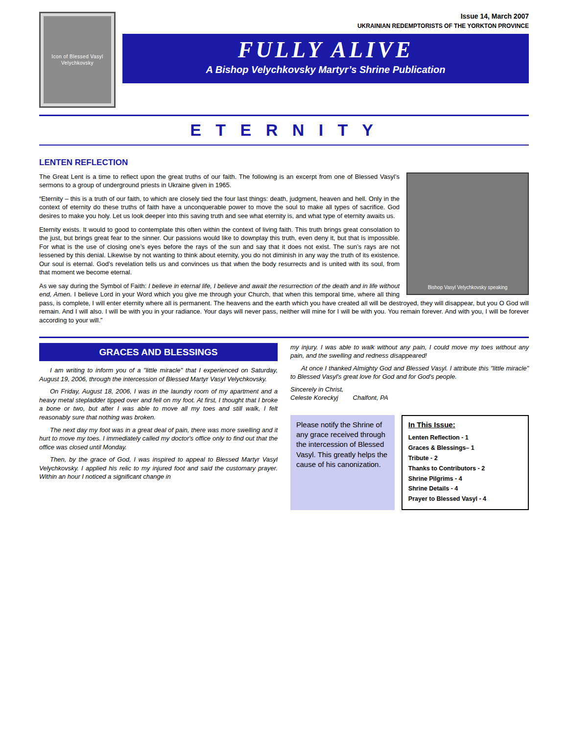Icon of Blessed Vasyl Velychkovsky
Issue 14, March 2007
UKRAINIAN REDEMPTORISTS OF THE YORKTON PROVINCE
FULLY ALIVE
A Bishop Velychkovsky Martyr’s Shrine Publication
E T E R N I T Y
LENTEN REFLECTION
Bishop Vasyl Velychkovsky speaking
The Great Lent is a time to reflect upon the great truths of our faith. The following is an excerpt from one of Blessed Vasyl’s sermons to a group of underground priests in Ukraine given in 1965.
“Eternity – this is a truth of our faith, to which are closely tied the four last things: death, judgment, heaven and hell. Only in the context of eternity do these truths of faith have a unconquerable power to move the soul to make all types of sacrifice. God desires to make you holy. Let us look deeper into this saving truth and see what eternity is, and what type of eternity awaits us.
Eternity exists. It would to good to contemplate this often within the context of living faith. This truth brings great consolation to the just, but brings great fear to the sinner. Our passions would like to downplay this truth, even deny it, but that is impossible. For what is the use of closing one’s eyes before the rays of the sun and say that it does not exist. The sun’s rays are not lessened by this denial. Likewise by not wanting to think about eternity, you do not diminish in any way the truth of its existence. Our soul is eternal. God’s revelation tells us and convinces us that when the body resurrects and is united with its soul, from that moment we become eternal.
As we say during the Symbol of Faith: I believe in eternal life, I believe and await the resurrection of the death and in life without end, Amen. I believe Lord in your Word which you give me through your Church, that when this temporal time, where all thing pass, is complete, I will enter eternity where all is permanent. The heavens and the earth which you have created all will be destroyed, they will disappear, but you O God will remain. And I will also. I will be with you in your radiance. Your days will never pass, neither will mine for I will be with you. You remain forever. And with you, I will be forever according to your will.”
GRACES AND BLESSINGS
I am writing to inform you of a "little miracle" that I experienced on Saturday, August 19, 2006, through the intercession of Blessed Martyr Vasyl Velychkovsky.
On Friday, August 18, 2006, I was in the laundry room of my apartment and a heavy metal stepladder tipped over and fell on my foot. At first, I thought that I broke a bone or two, but after I was able to move all my toes and still walk, I felt reasonably sure that nothing was broken.
The next day my foot was in a great deal of pain, there was more swelling and it hurt to move my toes. I immediately called my doctor's office only to find out that the office was closed until Monday.
Then, by the grace of God, I was inspired to appeal to Blessed Martyr Vasyl Velychkovsky. I applied his relic to my injured foot and said the customary prayer. Within an hour I noticed a significant change in
my injury. I was able to walk without any pain, I could move my toes without any pain, and the swelling and redness disappeared!
At once I thanked Almighty God and Blessed Vasyl. I attribute this "little miracle" to Blessed Vasyl's great love for God and for God's people.
Sincerely in Christ,
Celeste Koreckyj Chalfont, PA
Please notify the Shrine of any grace received through the intercession of Blessed Vasyl. This greatly helps the cause of his canonization.
In This Issue:
Lenten Reflection - 1
Graces & Blessings– 1
Tribute - 2
Thanks to Contributors - 2
Shrine Pilgrims - 4
Shrine Details - 4
Prayer to Blessed Vasyl - 4